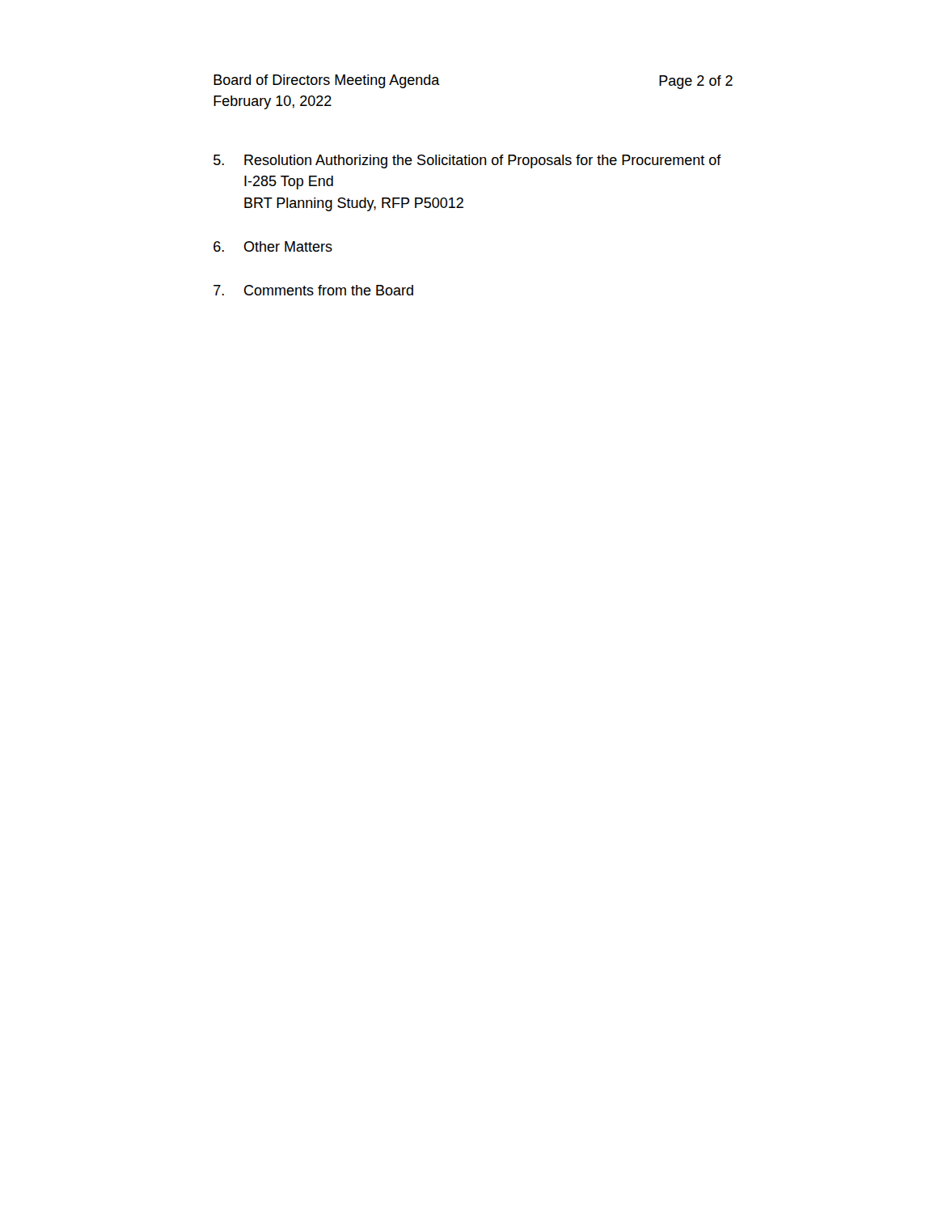Board of Directors Meeting Agenda
February 10, 2022
Page 2 of 2
5. Resolution Authorizing the Solicitation of Proposals for the Procurement of I-285 Top End BRT Planning Study, RFP P50012
6. Other Matters
7. Comments from the Board